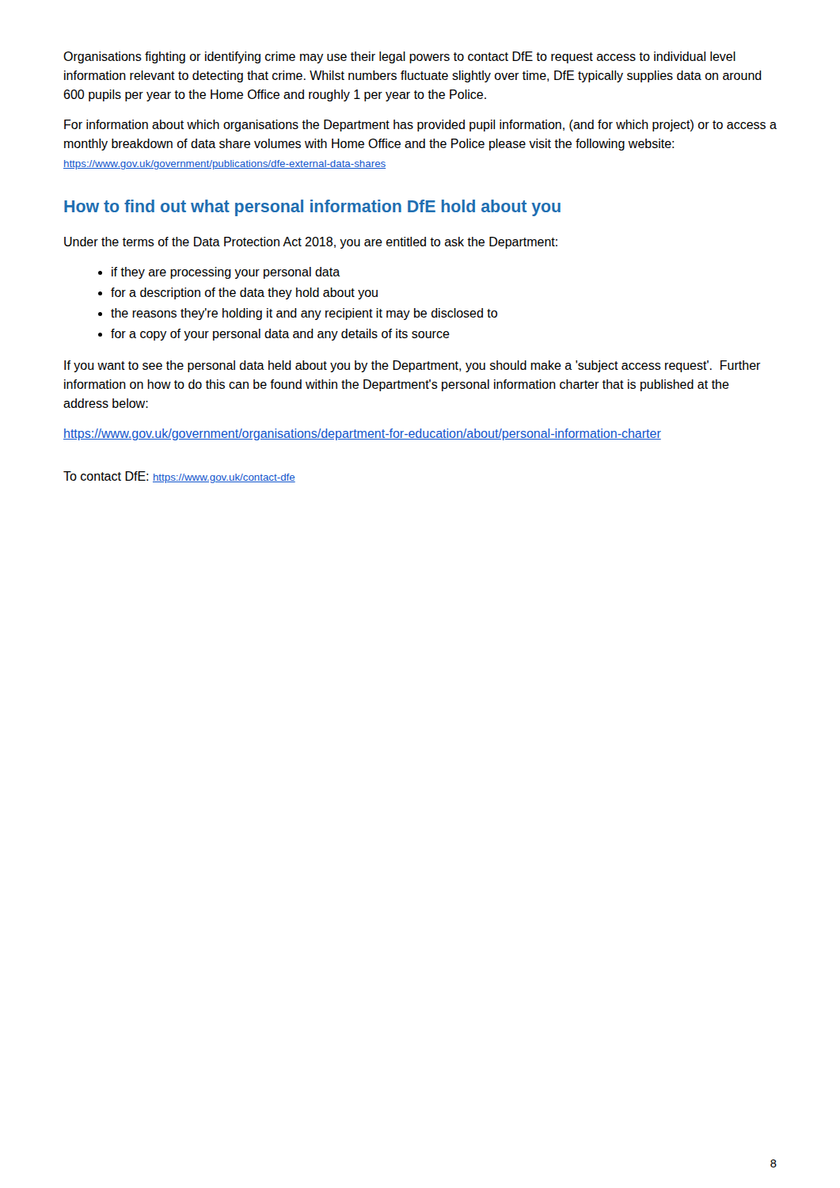Organisations fighting or identifying crime may use their legal powers to contact DfE to request access to individual level information relevant to detecting that crime. Whilst numbers fluctuate slightly over time, DfE typically supplies data on around 600 pupils per year to the Home Office and roughly 1 per year to the Police.
For information about which organisations the Department has provided pupil information, (and for which project) or to access a monthly breakdown of data share volumes with Home Office and the Police please visit the following website:
https://www.gov.uk/government/publications/dfe-external-data-shares
How to find out what personal information DfE hold about you
Under the terms of the Data Protection Act 2018, you are entitled to ask the Department:
if they are processing your personal data
for a description of the data they hold about you
the reasons they're holding it and any recipient it may be disclosed to
for a copy of your personal data and any details of its source
If you want to see the personal data held about you by the Department, you should make a 'subject access request'. Further information on how to do this can be found within the Department's personal information charter that is published at the address below:
https://www.gov.uk/government/organisations/department-for-education/about/personal-information-charter
To contact DfE: https://www.gov.uk/contact-dfe
8